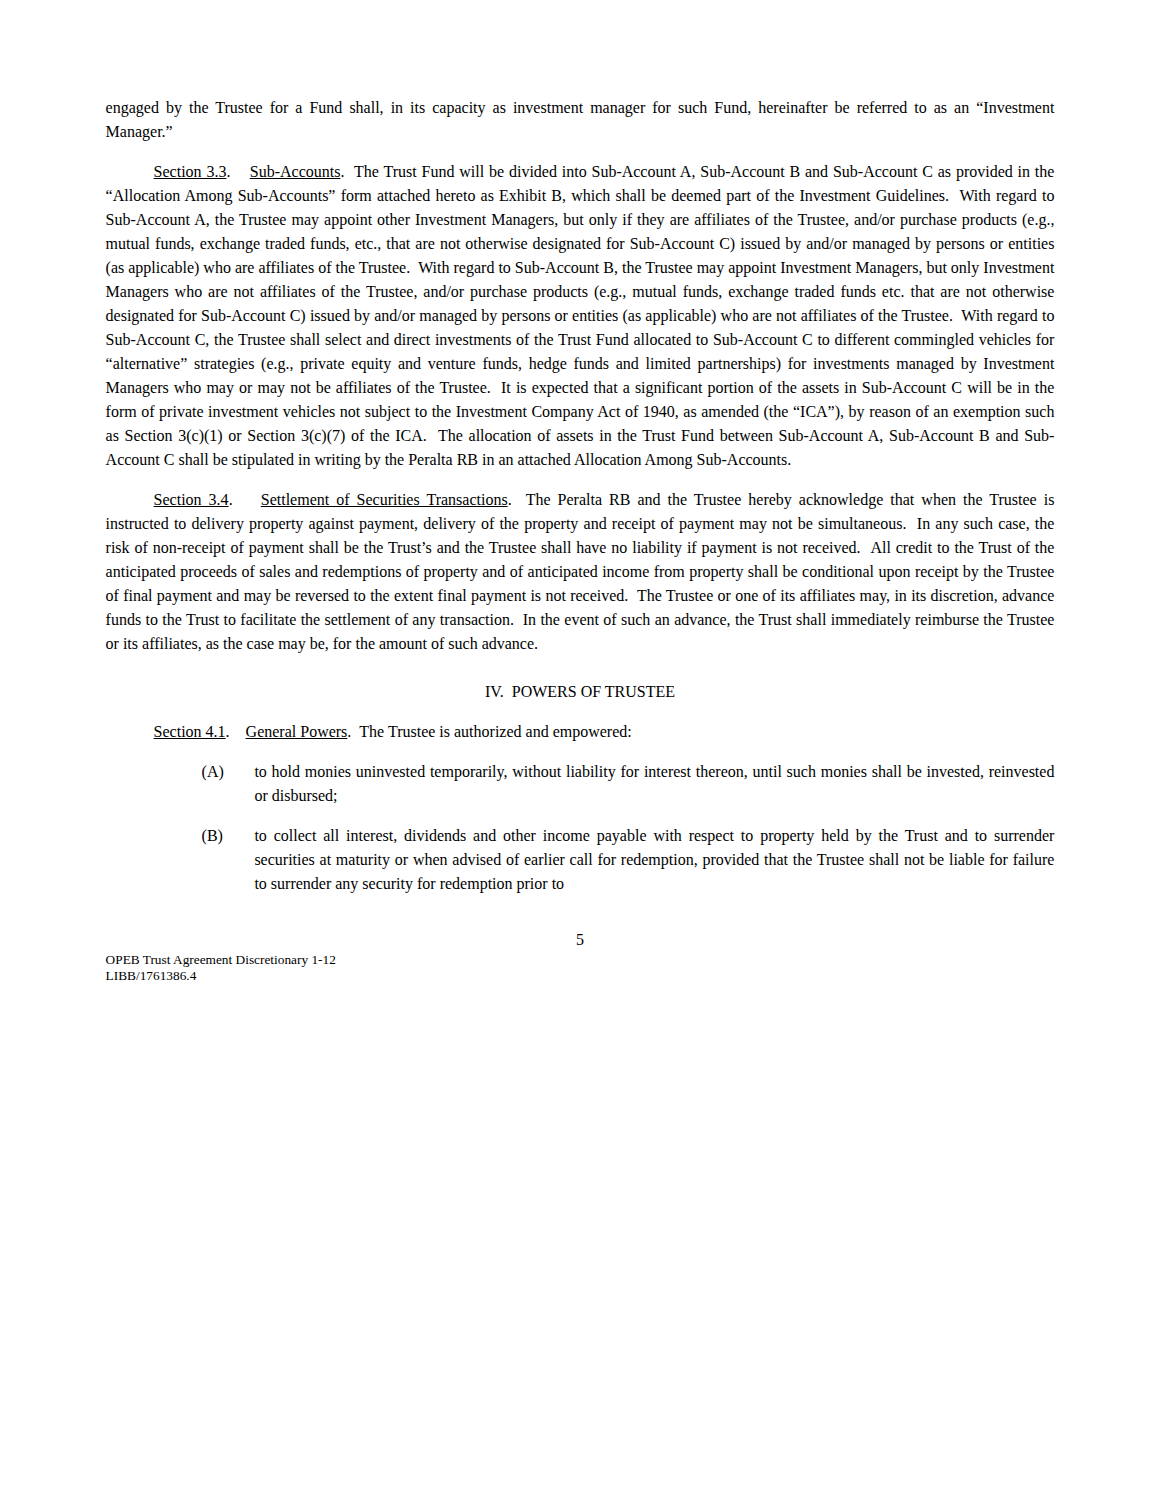engaged by the Trustee for a Fund shall, in its capacity as investment manager for such Fund, hereinafter be referred to as an “Investment Manager.”
Section 3.3. Sub-Accounts. The Trust Fund will be divided into Sub-Account A, Sub-Account B and Sub-Account C as provided in the “Allocation Among Sub-Accounts” form attached hereto as Exhibit B, which shall be deemed part of the Investment Guidelines. With regard to Sub-Account A, the Trustee may appoint other Investment Managers, but only if they are affiliates of the Trustee, and/or purchase products (e.g., mutual funds, exchange traded funds, etc., that are not otherwise designated for Sub-Account C) issued by and/or managed by persons or entities (as applicable) who are affiliates of the Trustee. With regard to Sub-Account B, the Trustee may appoint Investment Managers, but only Investment Managers who are not affiliates of the Trustee, and/or purchase products (e.g., mutual funds, exchange traded funds etc. that are not otherwise designated for Sub-Account C) issued by and/or managed by persons or entities (as applicable) who are not affiliates of the Trustee. With regard to Sub-Account C, the Trustee shall select and direct investments of the Trust Fund allocated to Sub-Account C to different commingled vehicles for “alternative” strategies (e.g., private equity and venture funds, hedge funds and limited partnerships) for investments managed by Investment Managers who may or may not be affiliates of the Trustee. It is expected that a significant portion of the assets in Sub-Account C will be in the form of private investment vehicles not subject to the Investment Company Act of 1940, as amended (the “ICA”), by reason of an exemption such as Section 3(c)(1) or Section 3(c)(7) of the ICA. The allocation of assets in the Trust Fund between Sub-Account A, Sub-Account B and Sub-Account C shall be stipulated in writing by the Peralta RB in an attached Allocation Among Sub-Accounts.
Section 3.4. Settlement of Securities Transactions. The Peralta RB and the Trustee hereby acknowledge that when the Trustee is instructed to delivery property against payment, delivery of the property and receipt of payment may not be simultaneous. In any such case, the risk of non-receipt of payment shall be the Trust’s and the Trustee shall have no liability if payment is not received. All credit to the Trust of the anticipated proceeds of sales and redemptions of property and of anticipated income from property shall be conditional upon receipt by the Trustee of final payment and may be reversed to the extent final payment is not received. The Trustee or one of its affiliates may, in its discretion, advance funds to the Trust to facilitate the settlement of any transaction. In the event of such an advance, the Trust shall immediately reimburse the Trustee or its affiliates, as the case may be, for the amount of such advance.
IV. POWERS OF TRUSTEE
Section 4.1. General Powers. The Trustee is authorized and empowered:
(A)
to hold monies uninvested temporarily, without liability for interest thereon, until such monies shall be invested, reinvested or disbursed;
(B)
to collect all interest, dividends and other income payable with respect to property held by the Trust and to surrender securities at maturity or when advised of earlier call for redemption, provided that the Trustee shall not be liable for failure to surrender any security for redemption prior to
5
OPEB Trust Agreement Discretionary 1-12
LIBB/1761386.4